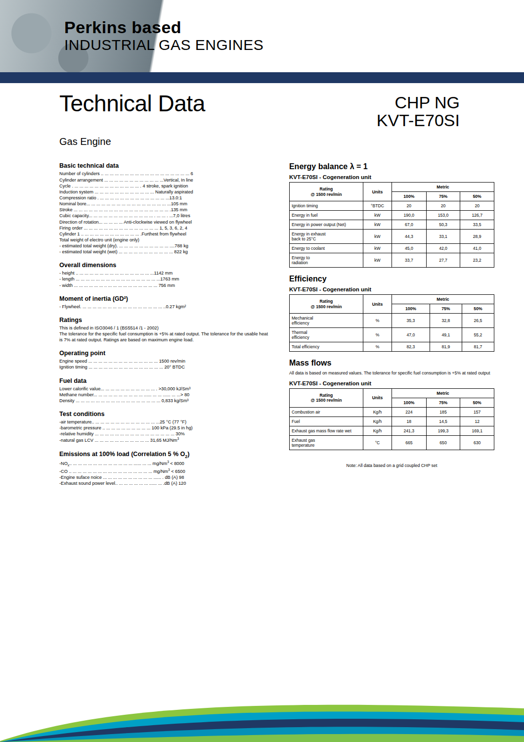Perkins based
INDUSTRIAL GAS ENGINES
Technical Data
CHP NG
KVT-E70SI
Gas Engine
Basic technical data
Number of cylinders .. ... ... ... ... ... ... ... ... ... ... ... ... ... ... ... ... ... 6
Cylinder arrangement ... ... ... ... ... ... ... ... ... ... ... ...Vertical, In line
Cycle . ... ... ... ... ... ... ... ... ... ... ... ... ... . 4 stroke, spark ignition
Induction system ... ... ... ... ... ... ... ... ... ... ... ... Naturally aspirated
Compression ratio . ... ... ... ... ... ... ... ... ... ... ... ... ... ...13.0:1
Nominal bore... ... ... ... ... ... ... ... ... ... ... ... ... ... ... ... ...105 mm
Stroke ... ... ... ... ... ... ... ... ... ... ... ... ... ... ... ... ... ... ... .135 mm
Cubic capacity... ... ... ... ... ... ... ... ... ... ... ... ... . ... ... . ...7,0 litres
Direction of rotation... ... ... ... ... Anti-clockwise viewed on flywheel
Firing order ... ... ... ... ... ... ... ... ... ... ... ... ... ... ... 1, 5, 3, 6, 2, 4
Cylinder 1 .. ... ... ... ... ... ... ... ... ... ... ... .Furthest from flywheel
Total weight of electro unit (engine only)
- estimated total weight (dry). ... ... ... ... ... ... ... ... ... ... ....788 kg
- estimated total weight (wet) ... ... ... ... ... ... ... ... ... ... ... 822 kg
Overall dimensions
- height .. ... ... ... ... ... ... ... ... ... ... ... ... ... ... ...1142 mm
- length ... ... ... ... ... ... ... ... ... ... ... ... ... ... ... ... ...1763 mm
- width ... ... ... ... ... ... .. ... ... ... ... ... ... ... ... ... ... 756 mm
Moment of inertia (GD²)
- Flywheel. ... ... ... ... ... ... ... ... ... ... ... ... ... ... ... ... ..0.27 kgm²
Ratings
This is defined in ISO3046 / 1 (BS5514 /1 - 2002)
The tolerance for the specific fuel consumption is +5% at rated output. The tolerance for the usable heat is 7% at rated output. Ratings are based on maximum engine load.
Operating point
Engine speed ... ... ... ... ... ... ... ... ... ... ... ... ... ... 1500 rev/min
Ignition timing ... ... ... ... ... ... ... ... ... ... ... ... ... ... ... 20° BTDC
Fuel data
Lower calorific value... ... ... ... ... ... ... ... ... ... ... . >30,000 kJ/Sm³
Methane number... ... ... ... ... ... ... ... ... ... ...... ... ... ...... ... ...> 80
Density ... ... ... ... ... ... ... ... ... ... ... ... ... ... ... ... ... 0,833 kg/Sm³
Test conditions
-air temperature.. ... ... ... ... ... ... ... ... ... ... ... ... ...25 °C (77 °F)
-barometric pressure .. ... ... ... ... ... ... ... ... ... 100 kPa (29.5 in hg)
-relative humidity ... ... ... ... ... ... ... ... ... ... ... ... ... ... ... ... 30%
-natural gas LCV ... ... ... ... ... ... ... ... ... ... ... 31,65 MJ/Nm3
Emissions at 100% load (Correlation 5 % O2)
-NOx.. ... ... ... ... ... ... ... ... ... ... ... ... ...... ... ... mg/Nm3 < 8000
-CO .. ... ... ... ... ... ... ... ... ... ... ... ... ... ... ... ... mg/Nm3 < 6500
-Engine suface noice ... ... ... ... ... ... ... ... ... ... ...... . dB (A) 98
-Exhaust sound power level.. ... ... ... ... ... ... ...... ... .dB (A) 120
Energy balance λ = 1
KVT-E70SI - Cogeneration unit
| Rating @ 1500 rev/min | Units | Metric |
| 100% | 75% | 50% |
| Ignition timing | °BTDC | 20 | 20 | 20 |
| Energy in fuel | kW | 190,0 | 153,0 | 126,7 |
| Energy in power output (Net) | kW | 67,0 | 50,3 | 33,5 |
| Energy in exhaust back to 25°C | kW | 44,3 | 33,1 | 28,9 |
| Energy to coolant | kW | 45,0 | 42,0 | 41,0 |
| Energy to radiation | kW | 33,7 | 27,7 | 23,2 |
Efficiency
KVT-E70SI - Cogeneration unit
| Rating @ 1500 rev/min | Units | Metric |
| 100% | 75% | 50% |
| Mechanical efficiency | % | 35,3 | 32,8 | 26,5 |
| Thermal efficiency | % | 47,0 | 49,1 | 55,2 |
| Total efficiency | % | 82,3 | 81,9 | 81,7 |
Mass flows
All data is based on measured values. The tolerance for specific fuel consumption is +5% at rated output
KVT-E70SI - Cogeneration unit
| Rating @ 1500 rev/min | Units | Metric |
| 100% | 75% | 50% |
| Combustion air | Kg/h | 224 | 185 | 157 |
| Fuel | Kg/h | 18 | 14,5 | 12 |
| Exhaust gas mass flow rate wet | Kg/h | 241,3 | 199,3 | 169,1 |
| Exhaust gas temperature | °C | 665 | 650 | 630 |
Note: All data based on a grid coupled CHP set